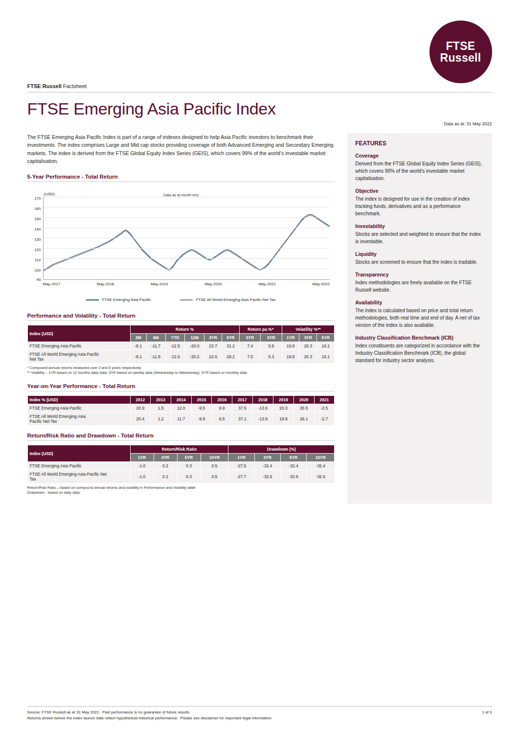FTSE Russell
FTSE Russell Factsheet
FTSE Emerging Asia Pacific Index
Data as at: 31 May 2022
The FTSE Emerging Asia Pacific Index is part of a range of indexes designed to help Asia Pacific investors to benchmark their investments. The index comprises Large and Mid cap stocks providing coverage of both Advanced Emerging and Secondary Emerging markets. The index is derived from the FTSE Global Equity Index Series (GEIS), which covers 99% of the world’s investable market capitalisation.
5-Year Performance - Total Return
(USD)
170
160
150
140
130
120
110
100
90
May-2017 May-2018 May-2019 May-2020 May-2021 May-2022
Data as at month end
FTSE Emerging Asia Pacific
FTSE All World Emerging Asia Pacific Net Tax
Performance and Volatility - Total Return
| Index (USD) | Return % | Return pa %* | Volatility %** |
| --- | --- | --- | --- |
| 3M | 6M | YTD | 12M | 3YR | 5YR | 3YR | 5YR | 1YR | 3YR | 5YR |
| FTSE Emerging Asia Pacific | -8.1 | -11.7 | -12.5 | -20.0 | 23.7 | 31.2 | 7.4 | 5.6 | 19.8 | 20.3 | 16.1 |
| FTSE All World Emerging Asia Pacific Net Tax | -8.1 | -11.8 | -12.6 | -20.2 | 22.6 | 29.2 | 7.0 | 5.3 | 19.8 | 20.3 | 16.1 |
* Compound annual returns measured over 3 and 5 years respectively
** Volatility – 1YR based on 12 months daily data. 3YR based on weekly data (Wednesday to Wednesday). 5YR based on monthly data
Year-on-Year Performance - Total Return
| Index % (USD) | 2012 | 2013 | 2014 | 2015 | 2016 | 2017 | 2018 | 2019 | 2020 | 2021 |
| --- | --- | --- | --- | --- | --- | --- | --- | --- | --- | --- |
| FTSE Emerging Asia Pacific | 20.9 | 1.5 | 12.0 | -9.5 | 6.9 | 37.5 | -13.6 | 20.3 | 26.5 | -2.5 |
| FTSE All World Emerging Asia Pacific Net Tax | 20.4 | 1.2 | 11.7 | -9.8 | 6.5 | 37.1 | -13.9 | 19.9 | 26.1 | -2.7 |
Return/Risk Ratio and Drawdown - Total Return
| Index (USD) | Return/Risk Ratio | Drawdown (%) |
| --- | --- | --- |
| 1YR | 3YR | 5YR | 10YR | 1YR | 3YR | 5YR | 10YR |
| FTSE Emerging Asia Pacific | -1.0 | 0.2 | 0.3 | 0.5 | -27.5 | -32.4 | -32.4 | -32.4 |
| FTSE All World Emerging Asia Pacific Net Tax | -1.0 | 0.2 | 0.3 | 0.5 | -27.7 | -32.6 | -32.6 | -32.6 |
Return/Risk Ratio – based on compound annual returns and volatility in Performance and Volatility table
Drawdown - based on daily data
FEATURES
Coverage
Derived from the FTSE Global Equity Index Series (GEIS), which covers 99% of the world’s investable market capitalisation.
Objective
The index is designed for use in the creation of index tracking funds, derivatives and as a performance benchmark.
Investability
Stocks are selected and weighted to ensure that the index is investable.
Liquidity
Stocks are screened to ensure that the index is tradable.
Transparency
Index methodologies are freely available on the FTSE Russell website.
Availability
The index is calculated based on price and total return methodologies, both real time and end of day. A net of tax version of the index is also available.
Industry Classification Benchmark (ICB)
Index constituents are categorized in accordance with the Industry Classification Benchmark (ICB), the global standard for industry sector analysis.
1 of 3 Source: FTSE Russell as at 31 May 2022. Past performance is no guarantee of future results.
Returns shown before the index launch date reflect hypothetical historical performance. Please see disclaimer for important legal information.